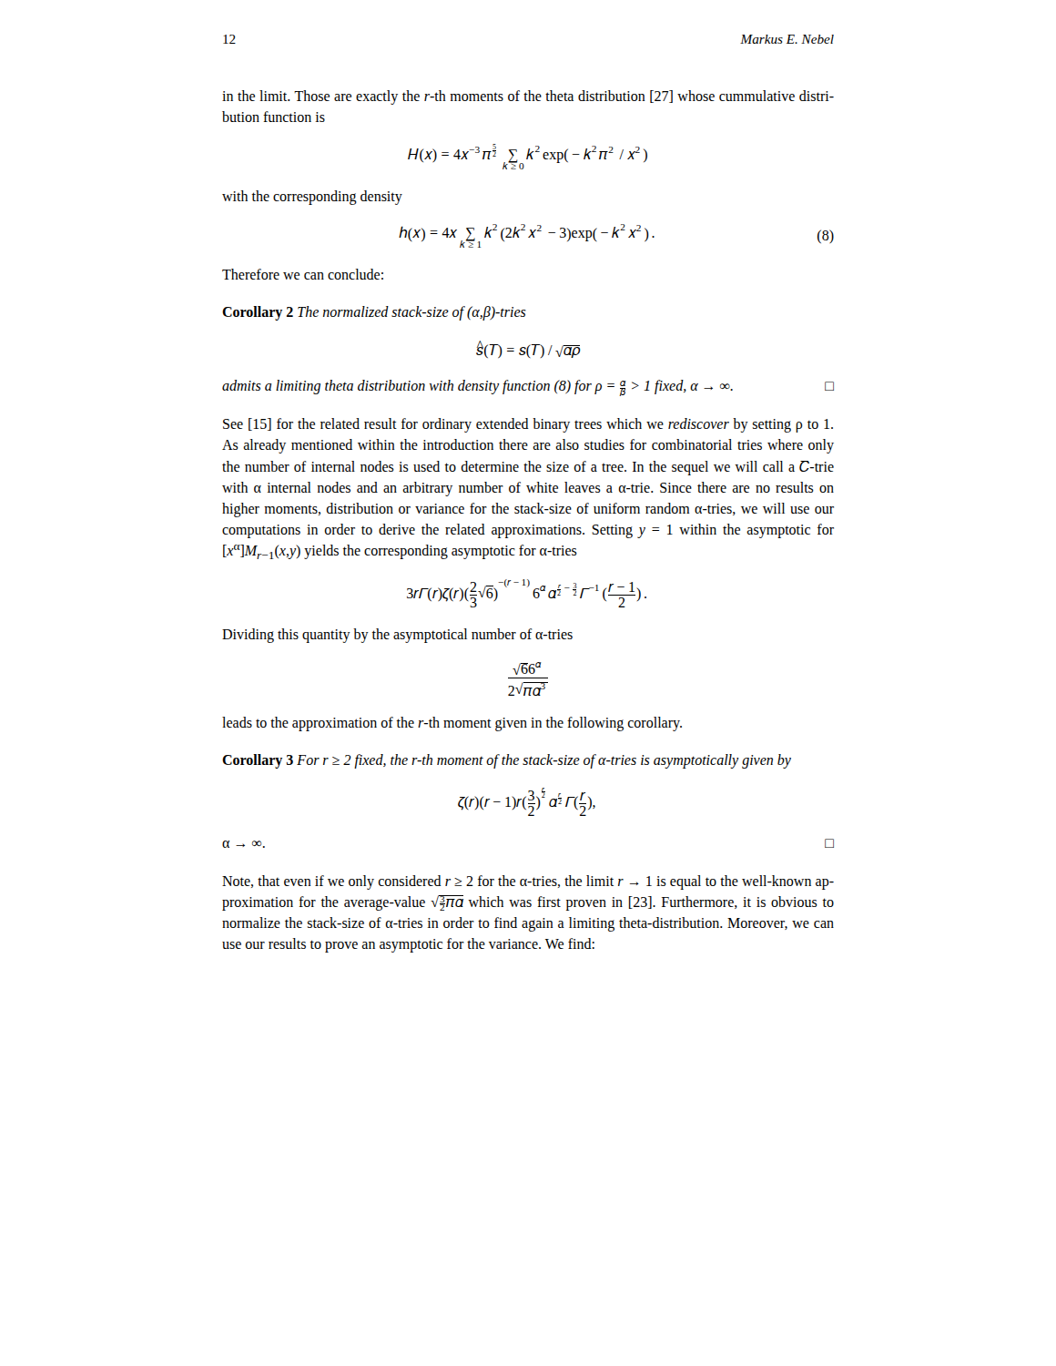12 Markus E. Nebel
in the limit. Those are exactly the r-th moments of the theta distribution [27] whose cummulative distribution function is
H(x) = 4 x−3 π52 ∑ k≥0 k2 exp ( − k2 π2 / x2 )
with the corresponding density
h(x) = 4x ∑ k≥1 k2 ( 2k2x2 −3 ) exp (−k2x2) . (8)
Therefore we can conclude:
Corollary 2 The normalized stack-size of (α,β)-tries
s^ (T) = s(T) / αρ
admits a limiting theta distribution with density function (8) for ρ = αβ > 1 fixed, α → ∞.□
See [15] for the related result for ordinary extended binary trees which we rediscover by setting ρ to 1. As already mentioned within the introduction there are also studies for combinatorial tries where only the number of internal nodes is used to determine the size of a tree. In the sequel we will call a C–-trie with α internal nodes and an arbitrary number of white leaves a α-trie. Since there are no results on higher moments, distribution or variance for the stack-size of uniform random α-tries, we will use our computations in order to derive the related approximations. Setting y = 1 within the asymptotic for [xα]Mr−1(x,y) yields the corresponding asymptotic for α-tries
3r Γ(r) ζ(r) ( 23 6 ) −(r−1) 6α αr2−32 Γ−1 ( r−12 ) .
Dividing this quantity by the asymptotical number of α-tries
66α 2πα3
leads to the approximation of the r-th moment given in the following corollary.
Corollary 3 For r ≥ 2 fixed, the r-th moment of the stack-size of α-tries is asymptotically given by
ζ(r) (r−1) r (32) r2 αr2 Γ (r2) ,
α → ∞.□
Note, that even if we only considered r ≥ 2 for the α-tries, the limit r → 1 is equal to the well-known approximation for the average-value 32πα which was first proven in [23]. Furthermore, it is obvious to normalize the stack-size of α-tries in order to find again a limiting theta-distribution. Moreover, we can use our results to prove an asymptotic for the variance. We find: